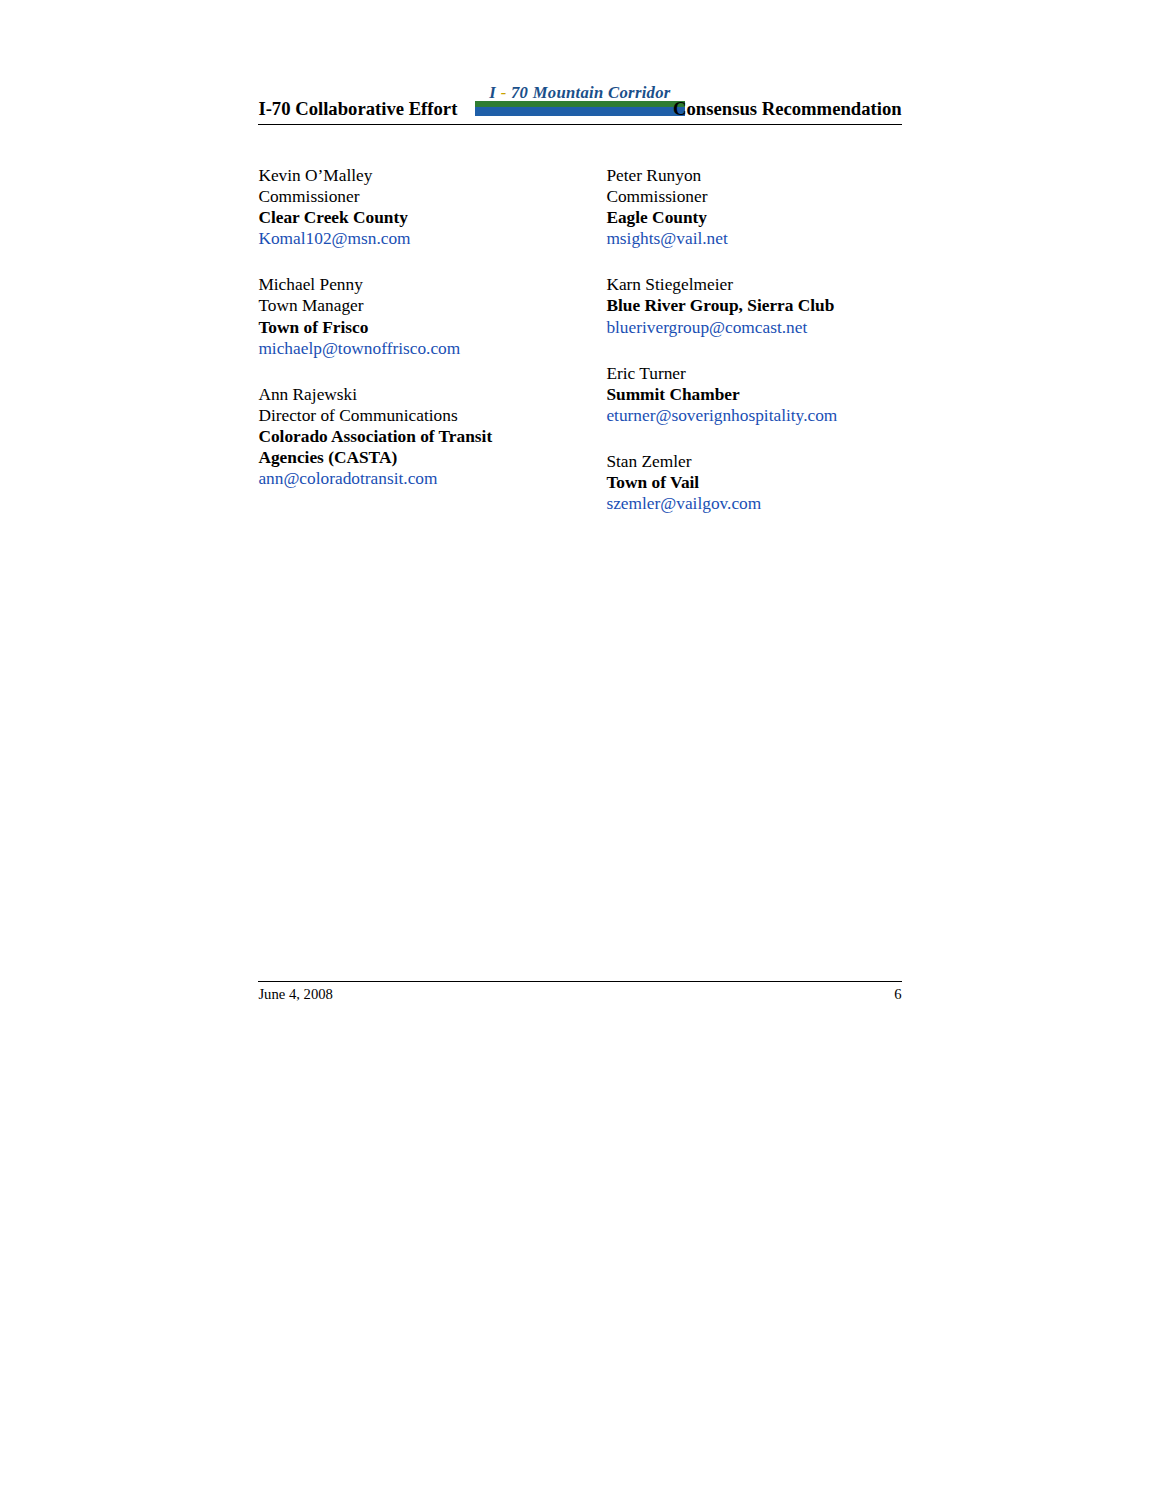I - 70 Mountain Corridor
I-70 Collaborative Effort
Consensus Recommendation
Kevin O’Malley
Commissioner
Clear Creek County
Komal102@msn.com
Michael Penny
Town Manager
Town of Frisco
michaelp@townoffrisco.com
Ann Rajewski
Director of Communications
Colorado Association of Transit Agencies (CASTA)
ann@coloradotransit.com
Peter Runyon
Commissioner
Eagle County
msights@vail.net
Karn Stiegelmeier
Blue River Group, Sierra Club
bluerivergroup@comcast.net
Eric Turner
Summit Chamber
eturner@soverignhospitality.com
Stan Zemler
Town of Vail
szemler@vailgov.com
June 4, 2008
6